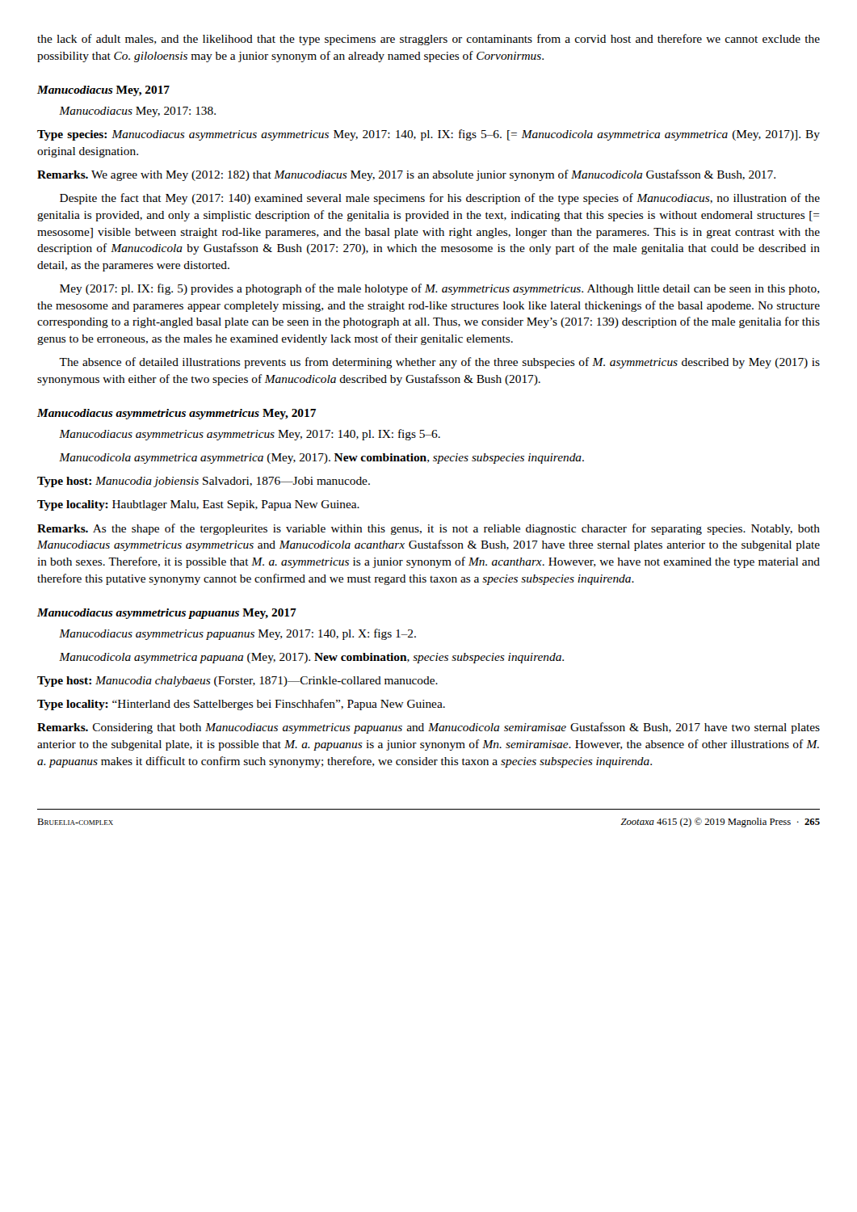the lack of adult males, and the likelihood that the type specimens are stragglers or contaminants from a corvid host and therefore we cannot exclude the possibility that Co. giloloensis may be a junior synonym of an already named species of Corvonirmus.
Manucodiacus Mey, 2017
Manucodiacus Mey, 2017: 138.
Type species: Manucodiacus asymmetricus asymmetricus Mey, 2017: 140, pl. IX: figs 5–6. [= Manucodicola asymmetrica asymmetrica (Mey, 2017)]. By original designation.
Remarks. We agree with Mey (2012: 182) that Manucodiacus Mey, 2017 is an absolute junior synonym of Manucodicola Gustafsson & Bush, 2017.
Despite the fact that Mey (2017: 140) examined several male specimens for his description of the type species of Manucodiacus, no illustration of the genitalia is provided, and only a simplistic description of the genitalia is provided in the text, indicating that this species is without endomeral structures [= mesosome] visible between straight rod-like parameres, and the basal plate with right angles, longer than the parameres. This is in great contrast with the description of Manucodicola by Gustafsson & Bush (2017: 270), in which the mesosome is the only part of the male genitalia that could be described in detail, as the parameres were distorted.
Mey (2017: pl. IX: fig. 5) provides a photograph of the male holotype of M. asymmetricus asymmetricus. Although little detail can be seen in this photo, the mesosome and parameres appear completely missing, and the straight rod-like structures look like lateral thickenings of the basal apodeme. No structure corresponding to a right-angled basal plate can be seen in the photograph at all. Thus, we consider Mey’s (2017: 139) description of the male genitalia for this genus to be erroneous, as the males he examined evidently lack most of their genitalic elements.
The absence of detailed illustrations prevents us from determining whether any of the three subspecies of M. asymmetricus described by Mey (2017) is synonymous with either of the two species of Manucodicola described by Gustafsson & Bush (2017).
Manucodiacus asymmetricus asymmetricus Mey, 2017
Manucodiacus asymmetricus asymmetricus Mey, 2017: 140, pl. IX: figs 5–6.
Manucodicola asymmetrica asymmetrica (Mey, 2017). New combination, species subspecies inquirenda.
Type host: Manucodia jobiensis Salvadori, 1876—Jobi manucode.
Type locality: Haubtlager Malu, East Sepik, Papua New Guinea.
Remarks. As the shape of the tergopleurites is variable within this genus, it is not a reliable diagnostic character for separating species. Notably, both Manucodiacus asymmetricus asymmetricus and Manucodicola acantharx Gustafsson & Bush, 2017 have three sternal plates anterior to the subgenital plate in both sexes. Therefore, it is possible that M. a. asymmetricus is a junior synonym of Mn. acantharx. However, we have not examined the type material and therefore this putative synonymy cannot be confirmed and we must regard this taxon as a species subspecies inquirenda.
Manucodiacus asymmetricus papuanus Mey, 2017
Manucodiacus asymmetricus papuanus Mey, 2017: 140, pl. X: figs 1–2.
Manucodicola asymmetrica papuana (Mey, 2017). New combination, species subspecies inquirenda.
Type host: Manucodia chalybaeus (Forster, 1871)—Crinkle-collared manucode.
Type locality: “Hinterland des Sattelberges bei Finschhafen”, Papua New Guinea.
Remarks. Considering that both Manucodiacus asymmetricus papuanus and Manucodicola semiramisae Gustafsson & Bush, 2017 have two sternal plates anterior to the subgenital plate, it is possible that M. a. papuanus is a junior synonym of Mn. semiramisae. However, the absence of other illustrations of M. a. papuanus makes it difficult to confirm such synonymy; therefore, we consider this taxon a species subspecies inquirenda.
Brueelia-complex Zootaxa 4615 (2) © 2019 Magnolia Press · 265